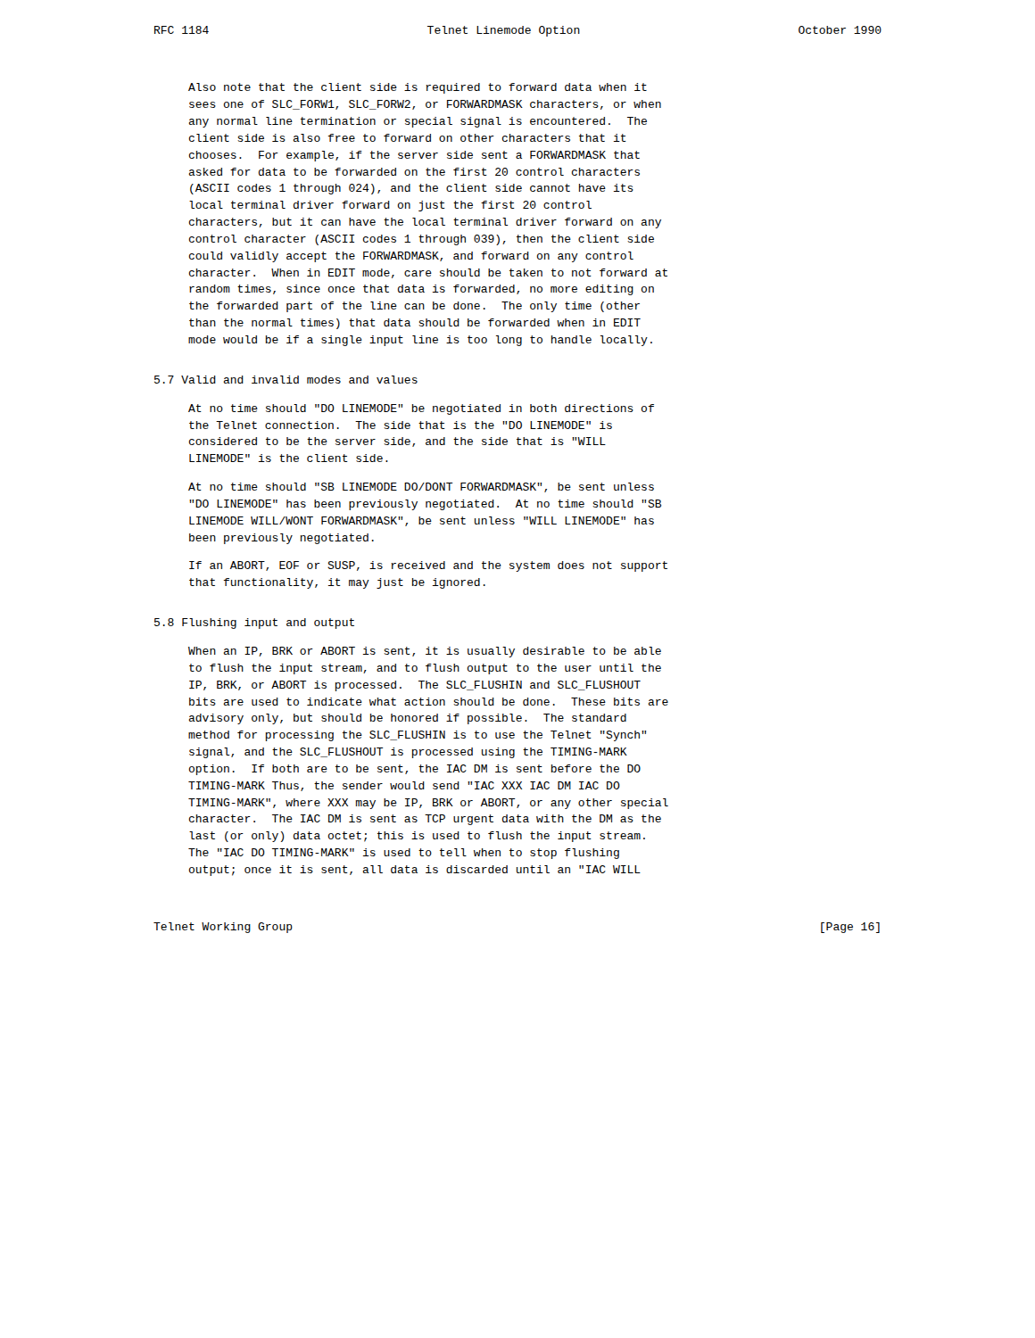RFC 1184 Telnet Linemode Option October 1990
Also note that the client side is required to forward data when it sees one of SLC_FORW1, SLC_FORW2, or FORWARDMASK characters, or when any normal line termination or special signal is encountered. The client side is also free to forward on other characters that it chooses. For example, if the server side sent a FORWARDMASK that asked for data to be forwarded on the first 20 control characters (ASCII codes 1 through 024), and the client side cannot have its local terminal driver forward on just the first 20 control characters, but it can have the local terminal driver forward on any control character (ASCII codes 1 through 039), then the client side could validly accept the FORWARDMASK, and forward on any control character. When in EDIT mode, care should be taken to not forward at random times, since once that data is forwarded, no more editing on the forwarded part of the line can be done. The only time (other than the normal times) that data should be forwarded when in EDIT mode would be if a single input line is too long to handle locally.
5.7 Valid and invalid modes and values
At no time should "DO LINEMODE" be negotiated in both directions of the Telnet connection. The side that is the "DO LINEMODE" is considered to be the server side, and the side that is "WILL LINEMODE" is the client side.
At no time should "SB LINEMODE DO/DONT FORWARDMASK", be sent unless "DO LINEMODE" has been previously negotiated. At no time should "SB LINEMODE WILL/WONT FORWARDMASK", be sent unless "WILL LINEMODE" has been previously negotiated.
If an ABORT, EOF or SUSP, is received and the system does not support that functionality, it may just be ignored.
5.8 Flushing input and output
When an IP, BRK or ABORT is sent, it is usually desirable to be able to flush the input stream, and to flush output to the user until the IP, BRK, or ABORT is processed. The SLC_FLUSHIN and SLC_FLUSHOUT bits are used to indicate what action should be done. These bits are advisory only, but should be honored if possible. The standard method for processing the SLC_FLUSHIN is to use the Telnet "Synch" signal, and the SLC_FLUSHOUT is processed using the TIMING-MARK option. If both are to be sent, the IAC DM is sent before the DO TIMING-MARK Thus, the sender would send "IAC XXX IAC DM IAC DO TIMING-MARK", where XXX may be IP, BRK or ABORT, or any other special character. The IAC DM is sent as TCP urgent data with the DM as the last (or only) data octet; this is used to flush the input stream. The "IAC DO TIMING-MARK" is used to tell when to stop flushing output; once it is sent, all data is discarded until an "IAC WILL
Telnet Working Group [Page 16]